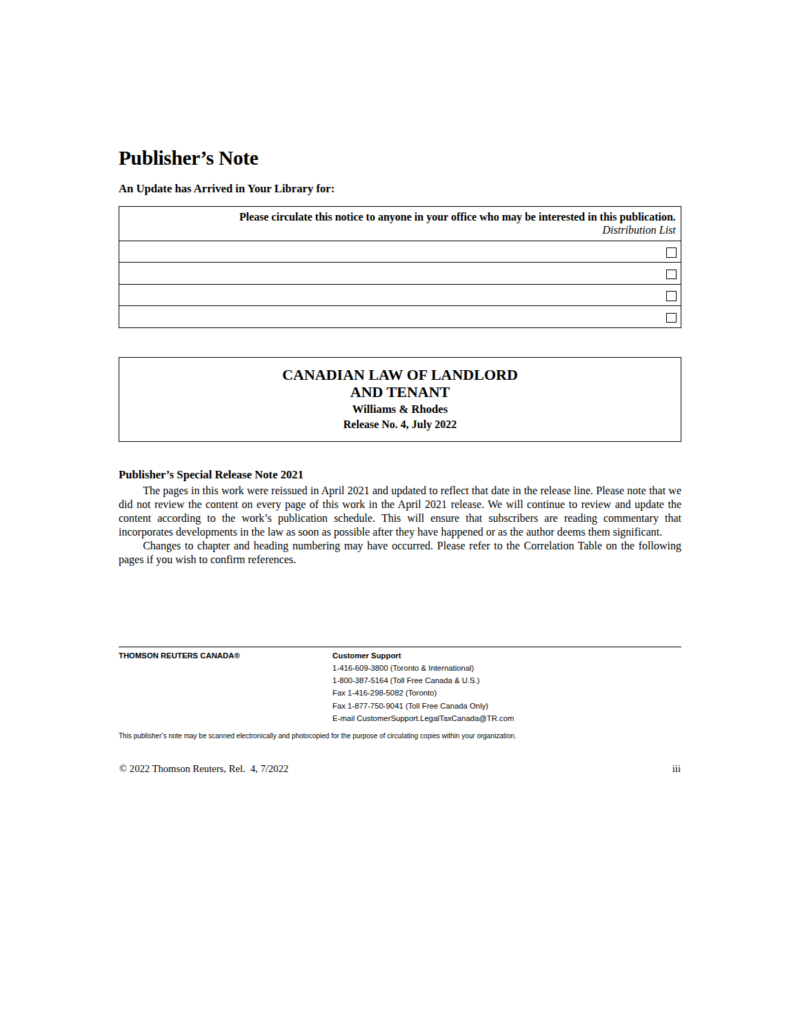Publisher’s Note
An Update has Arrived in Your Library for:
| Please circulate this notice to anyone in your office who may be interested in this publication. Distribution List |
| CANADIAN LAW OF LANDLORD AND TENANT Williams & Rhodes Release No. 4, July 2022 |
Publisher’s Special Release Note 2021
The pages in this work were reissued in April 2021 and updated to reflect that date in the release line. Please note that we did not review the content on every page of this work in the April 2021 release. We will continue to review and update the content according to the work’s publication schedule. This will ensure that subscribers are reading commentary that incorporates developments in the law as soon as possible after they have happened or as the author deems them significant.
Changes to chapter and heading numbering may have occurred. Please refer to the Correlation Table on the following pages if you wish to confirm references.
| THOMSON REUTERS CANADA® | Customer Support 1-416-609-3800 (Toronto & International) 1-800-387-5164 (Toll Free Canada & U.S.) Fax 1-416-298-5082 (Toronto) Fax 1-877-750-9041 (Toll Free Canada Only) E-mail CustomerSupport.LegalTaxCanada@TR.com |
This publisher’s note may be scanned electronically and photocopied for the purpose of circulating copies within your organization.
| © 2022 Thomson Reuters, Rel. 4, 7/2022 | iii |